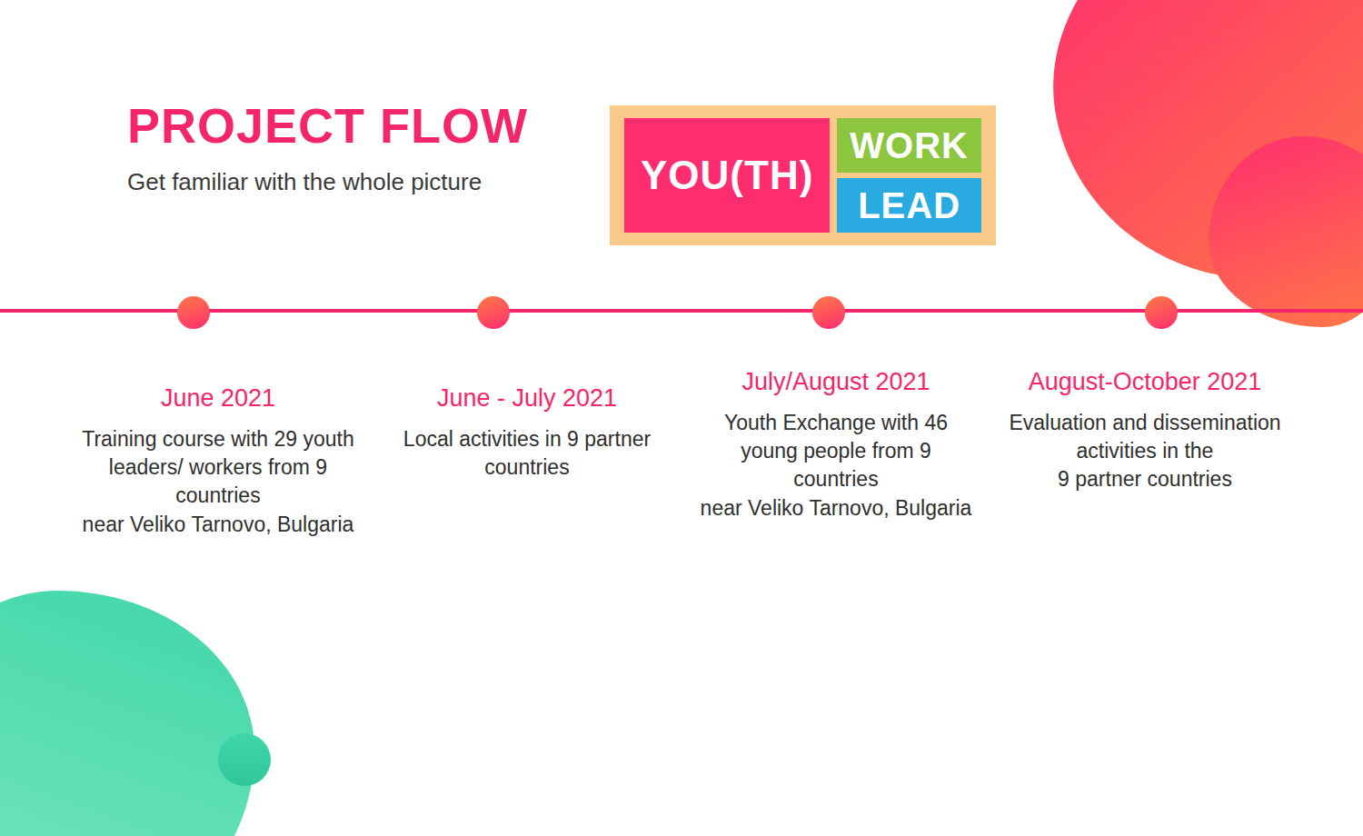Project Flow
Get familiar with the whole picture
You(th) Work Lead
June 2021
Training course with 29 youth leaders/ workers from 9 countries
near Veliko Tarnovo, Bulgaria
June - July 2021
Local activities in 9 partner countries
July/August 2021
Youth Exchange with 46 young people from 9 countries
near Veliko Tarnovo, Bulgaria
August-October 2021
Evaluation and dissemination activities in the
9 partner countries